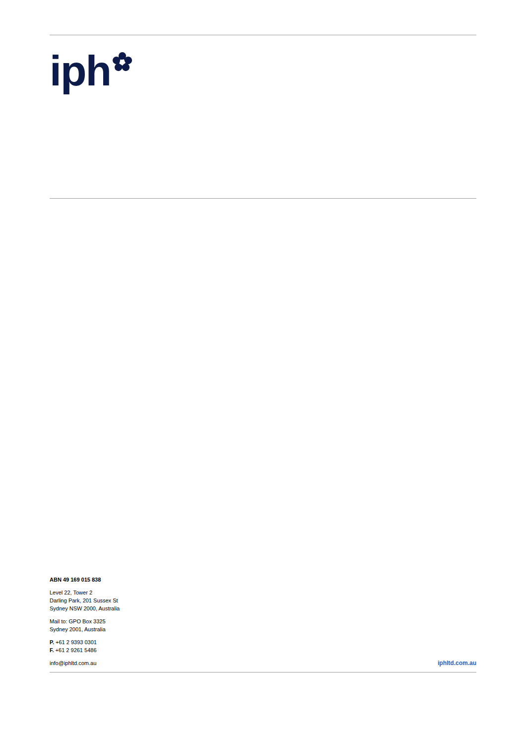iph
ABN 49 169 015 838
Level 22, Tower 2
Darling Park, 201 Sussex St
Sydney NSW 2000, Australia
Mail to: GPO Box 3325
Sydney 2001, Australia
P. +61 2 9393 0301
F. +61 2 9261 5486
info@iphltd.com.au
iphltd.com.au